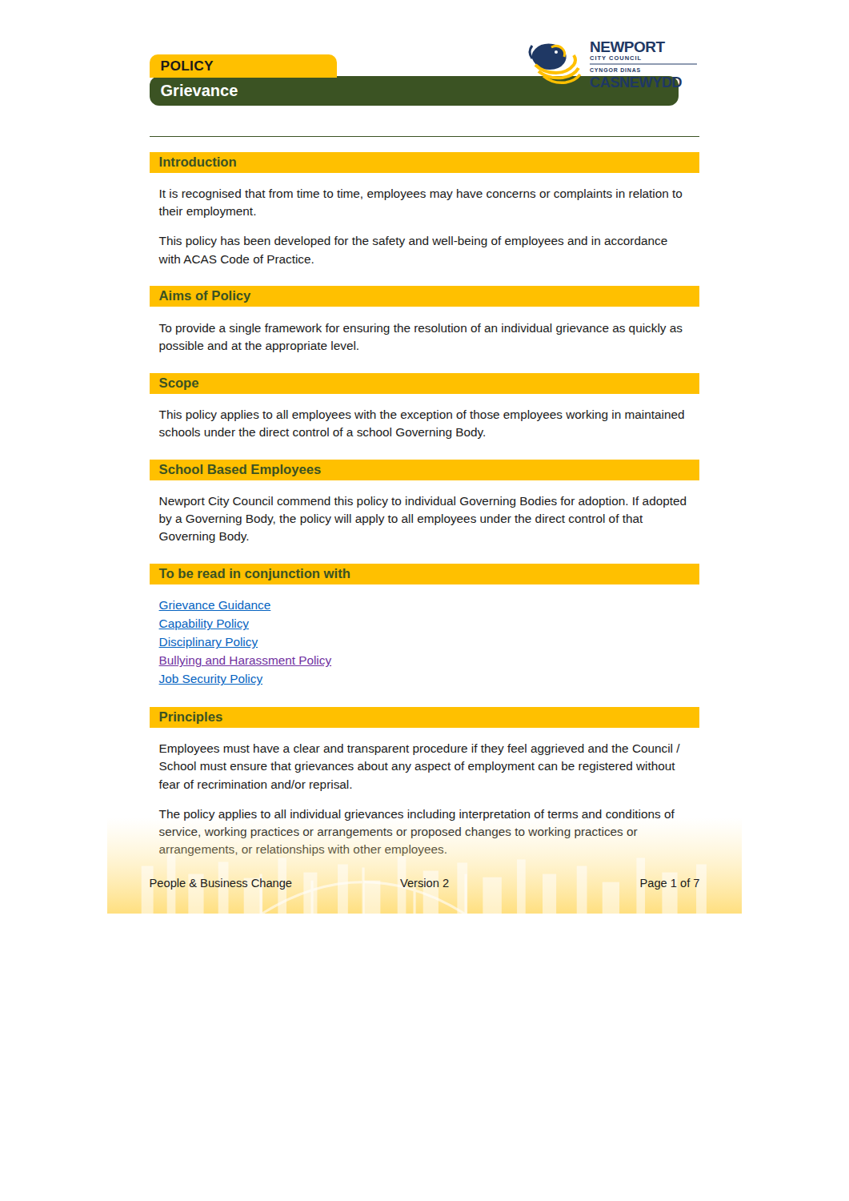NEWPORT CITY COUNCIL CYNGOR DINAS CASNEWYDD
POLICY
Grievance
Introduction
It is recognised that from time to time, employees may have concerns or complaints in relation to their employment.
This policy has been developed for the safety and well-being of employees and in accordance with ACAS Code of Practice.
Aims of Policy
To provide a single framework for ensuring the resolution of an individual grievance as quickly as possible and at the appropriate level.
Scope
This policy applies to all employees with the exception of those employees working in maintained schools under the direct control of a school Governing Body.
School Based Employees
Newport City Council commend this policy to individual Governing Bodies for adoption. If adopted by a Governing Body, the policy will apply to all employees under the direct control of that Governing Body.
To be read in conjunction with
Grievance Guidance Capability Policy Disciplinary Policy Bullying and Harassment Policy Job Security Policy
Principles
Employees must have a clear and transparent procedure if they feel aggrieved and the Council / School must ensure that grievances about any aspect of employment can be registered without fear of recrimination and/or reprisal.
The policy applies to all individual grievances including interpretation of terms and conditions of service, working practices or arrangements or proposed changes to working practices or arrangements, or relationships with other employees.
People & Business Change Version 2 Page 1 of 7